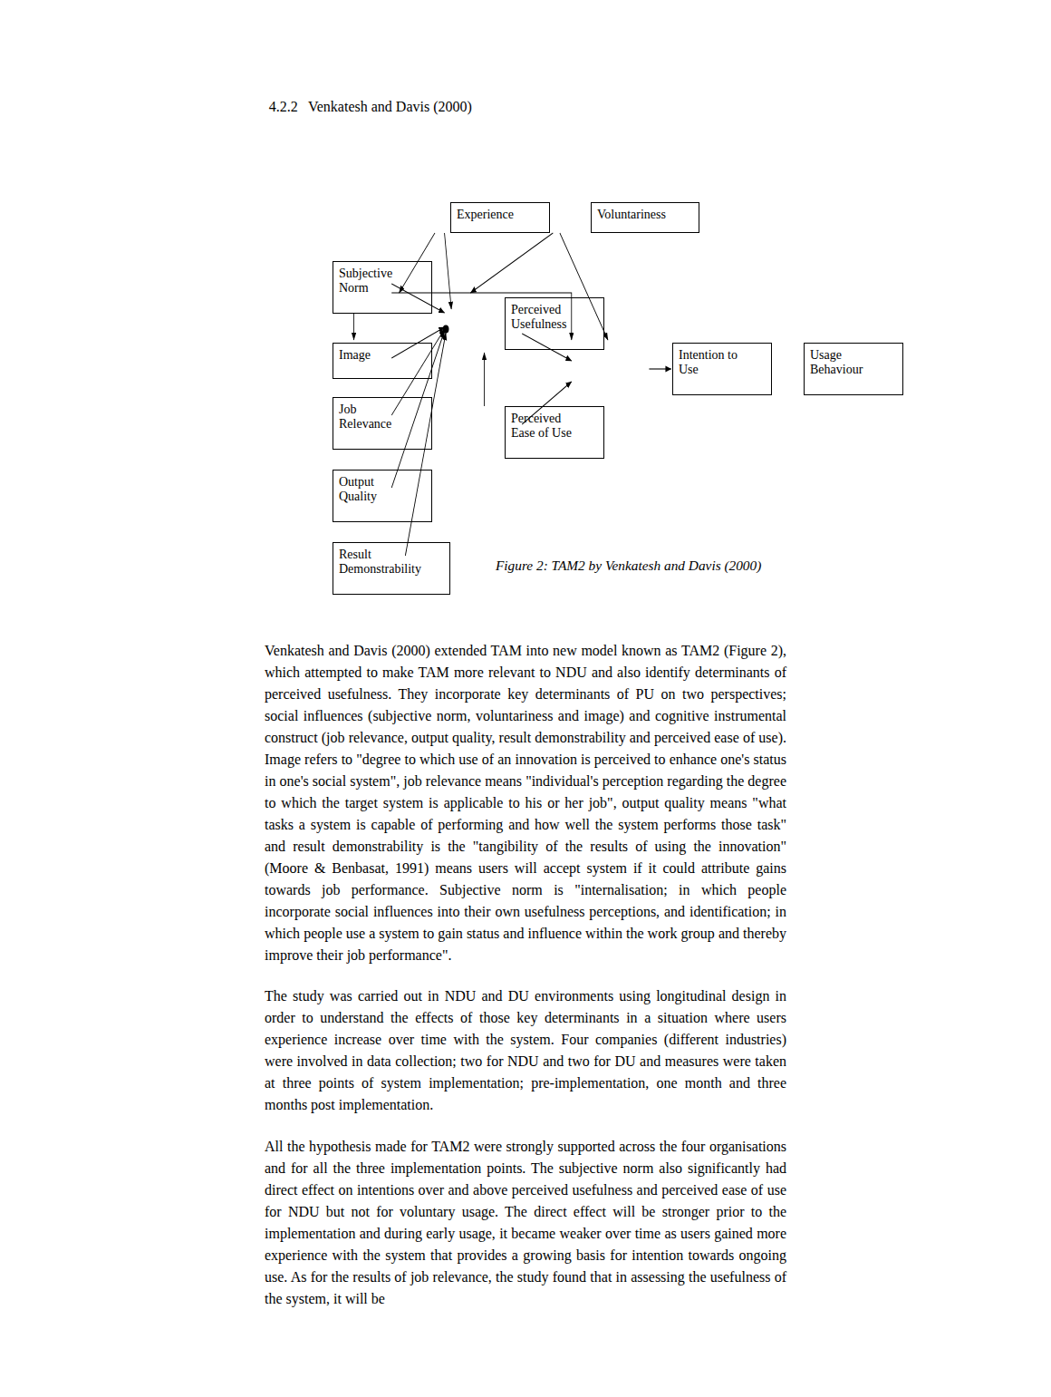4.2.2 Venkatesh and Davis (2000)
Experience
Voluntariness
Subjective
Norm
Perceived
Usefulness
Image
Intention to
Use
Usage
Behaviour
Job
Relevance
Perceived
Ease of Use
Output
Quality
Result
Demonstrability
Figure 2: TAM2 by Venkatesh and Davis (2000)
Venkatesh and Davis (2000) extended TAM into new model known as TAM2 (Figure 2), which attempted to make TAM more relevant to NDU and also identify determinants of perceived usefulness. They incorporate key determinants of PU on two perspectives; social influences (subjective norm, voluntariness and image) and cognitive instrumental construct (job relevance, output quality, result demonstrability and perceived ease of use). Image refers to "degree to which use of an innovation is perceived to enhance one's status in one's social system", job relevance means "individual's perception regarding the degree to which the target system is applicable to his or her job", output quality means "what tasks a system is capable of performing and how well the system performs those task" and result demonstrability is the "tangibility of the results of using the innovation" (Moore & Benbasat, 1991) means users will accept system if it could attribute gains towards job performance. Subjective norm is "internalisation; in which people incorporate social influences into their own usefulness perceptions, and identification; in which people use a system to gain status and influence within the work group and thereby improve their job performance".
The study was carried out in NDU and DU environments using longitudinal design in order to understand the effects of those key determinants in a situation where users experience increase over time with the system. Four companies (different industries) were involved in data collection; two for NDU and two for DU and measures were taken at three points of system implementation; pre-implementation, one month and three months post implementation.
All the hypothesis made for TAM2 were strongly supported across the four organisations and for all the three implementation points. The subjective norm also significantly had direct effect on intentions over and above perceived usefulness and perceived ease of use for NDU but not for voluntary usage. The direct effect will be stronger prior to the implementation and during early usage, it became weaker over time as users gained more experience with the system that provides a growing basis for intention towards ongoing use. As for the results of job relevance, the study found that in assessing the usefulness of the system, it will be